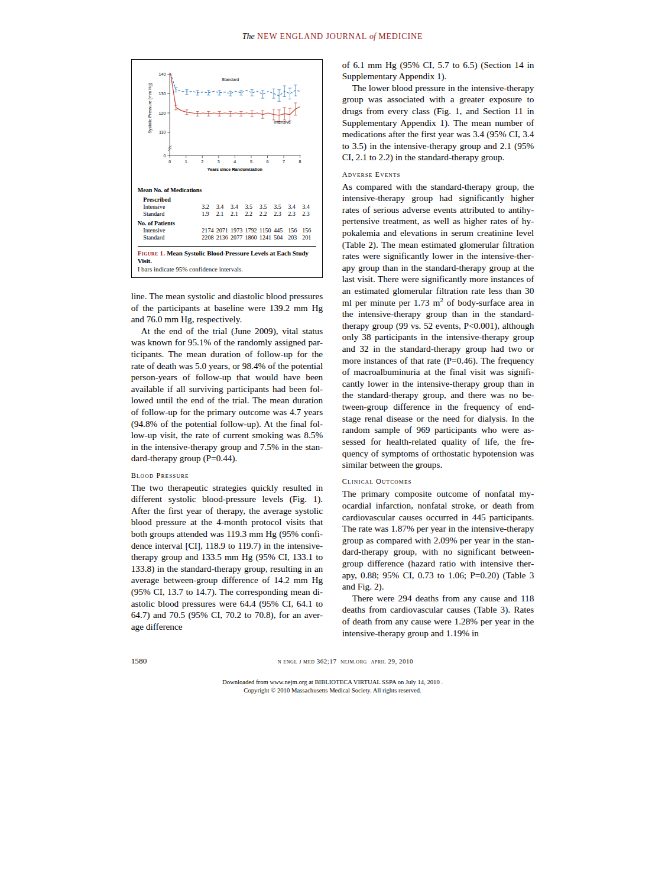The NEW ENGLAND JOURNAL of MEDICINE
Systolic Pressure (mm Hg) 140 130 120 110 0 0 1 2 3 4 5 6 7 8 Years since Randomization Standard Intensive
| Mean No. of Medications | | | | | | | | |
| Prescribed | | | | | | | | |
| Intensive | 3.2 | 3.4 | 3.4 | 3.5 | 3.5 | 3.5 | 3.4 | 3.4 |
| Standard | 1.9 | 2.1 | 2.1 | 2.2 | 2.2 | 2.3 | 2.3 | 2.3 |
| No. of Patients | | | | | | | | |
| Intensive | 2174 | 2071 | 1973 | 1792 | 1150 | 445 | 156 | 156 |
| Standard | 2208 | 2136 | 2077 | 1860 | 1241 | 504 | 203 | 201 |
Figure 1. Mean Systolic Blood-Pressure Levels at Each Study Visit.
I bars indicate 95% confidence intervals.
line. The mean systolic and diastolic blood pressures of the participants at baseline were 139.2 mm Hg and 76.0 mm Hg, respectively.
At the end of the trial (June 2009), vital status was known for 95.1% of the randomly assigned participants. The mean duration of follow-up for the rate of death was 5.0 years, or 98.4% of the potential person-years of follow-up that would have been available if all surviving participants had been followed until the end of the trial. The mean duration of follow-up for the primary outcome was 4.7 years (94.8% of the potential follow-up). At the final follow-up visit, the rate of current smoking was 8.5% in the intensive-therapy group and 7.5% in the standard-therapy group (P=0.44).
Blood Pressure
The two therapeutic strategies quickly resulted in different systolic blood-pressure levels (Fig. 1). After the first year of therapy, the average systolic blood pressure at the 4-month protocol visits that both groups attended was 119.3 mm Hg (95% confidence interval [CI], 118.9 to 119.7) in the intensive-therapy group and 133.5 mm Hg (95% CI, 133.1 to 133.8) in the standard-therapy group, resulting in an average between-group difference of 14.2 mm Hg (95% CI, 13.7 to 14.7). The corresponding mean diastolic blood pressures were 64.4 (95% CI, 64.1 to 64.7) and 70.5 (95% CI, 70.2 to 70.8), for an average difference
of 6.1 mm Hg (95% CI, 5.7 to 6.5) (Section 14 in Supplementary Appendix 1).
The lower blood pressure in the intensive-therapy group was associated with a greater exposure to drugs from every class (Fig. 1, and Section 11 in Supplementary Appendix 1). The mean number of medications after the first year was 3.4 (95% CI, 3.4 to 3.5) in the intensive-therapy group and 2.1 (95% CI, 2.1 to 2.2) in the standard-therapy group.
Adverse Events
As compared with the standard-therapy group, the intensive-therapy group had significantly higher rates of serious adverse events attributed to antihypertensive treatment, as well as higher rates of hypokalemia and elevations in serum creatinine level (Table 2). The mean estimated glomerular filtration rates were significantly lower in the intensive-therapy group than in the standard-therapy group at the last visit. There were significantly more instances of an estimated glomerular filtration rate less than 30 ml per minute per 1.73 m2 of body-surface area in the intensive-therapy group than in the standard-therapy group (99 vs. 52 events, P<0.001), although only 38 participants in the intensive-therapy group and 32 in the standard-therapy group had two or more instances of that rate (P=0.46). The frequency of macroalbuminuria at the final visit was significantly lower in the intensive-therapy group than in the standard-therapy group, and there was no between-group difference in the frequency of end-stage renal disease or the need for dialysis. In the random sample of 969 participants who were assessed for health-related quality of life, the frequency of symptoms of orthostatic hypotension was similar between the groups.
Clinical Outcomes
The primary composite outcome of nonfatal myocardial infarction, nonfatal stroke, or death from cardiovascular causes occurred in 445 participants. The rate was 1.87% per year in the intensive-therapy group as compared with 2.09% per year in the standard-therapy group, with no significant between-group difference (hazard ratio with intensive therapy, 0.88; 95% CI, 0.73 to 1.06; P=0.20) (Table 3 and Fig. 2).
There were 294 deaths from any cause and 118 deaths from cardiovascular causes (Table 3). Rates of death from any cause were 1.28% per year in the intensive-therapy group and 1.19% in
1580 n engl j med 362;17 nejm.org april 29, 2010
Downloaded from www.nejm.org at BIBLIOTECA VIRTUAL SSPA on July 14, 2010 .
Copyright © 2010 Massachusetts Medical Society. All rights reserved.